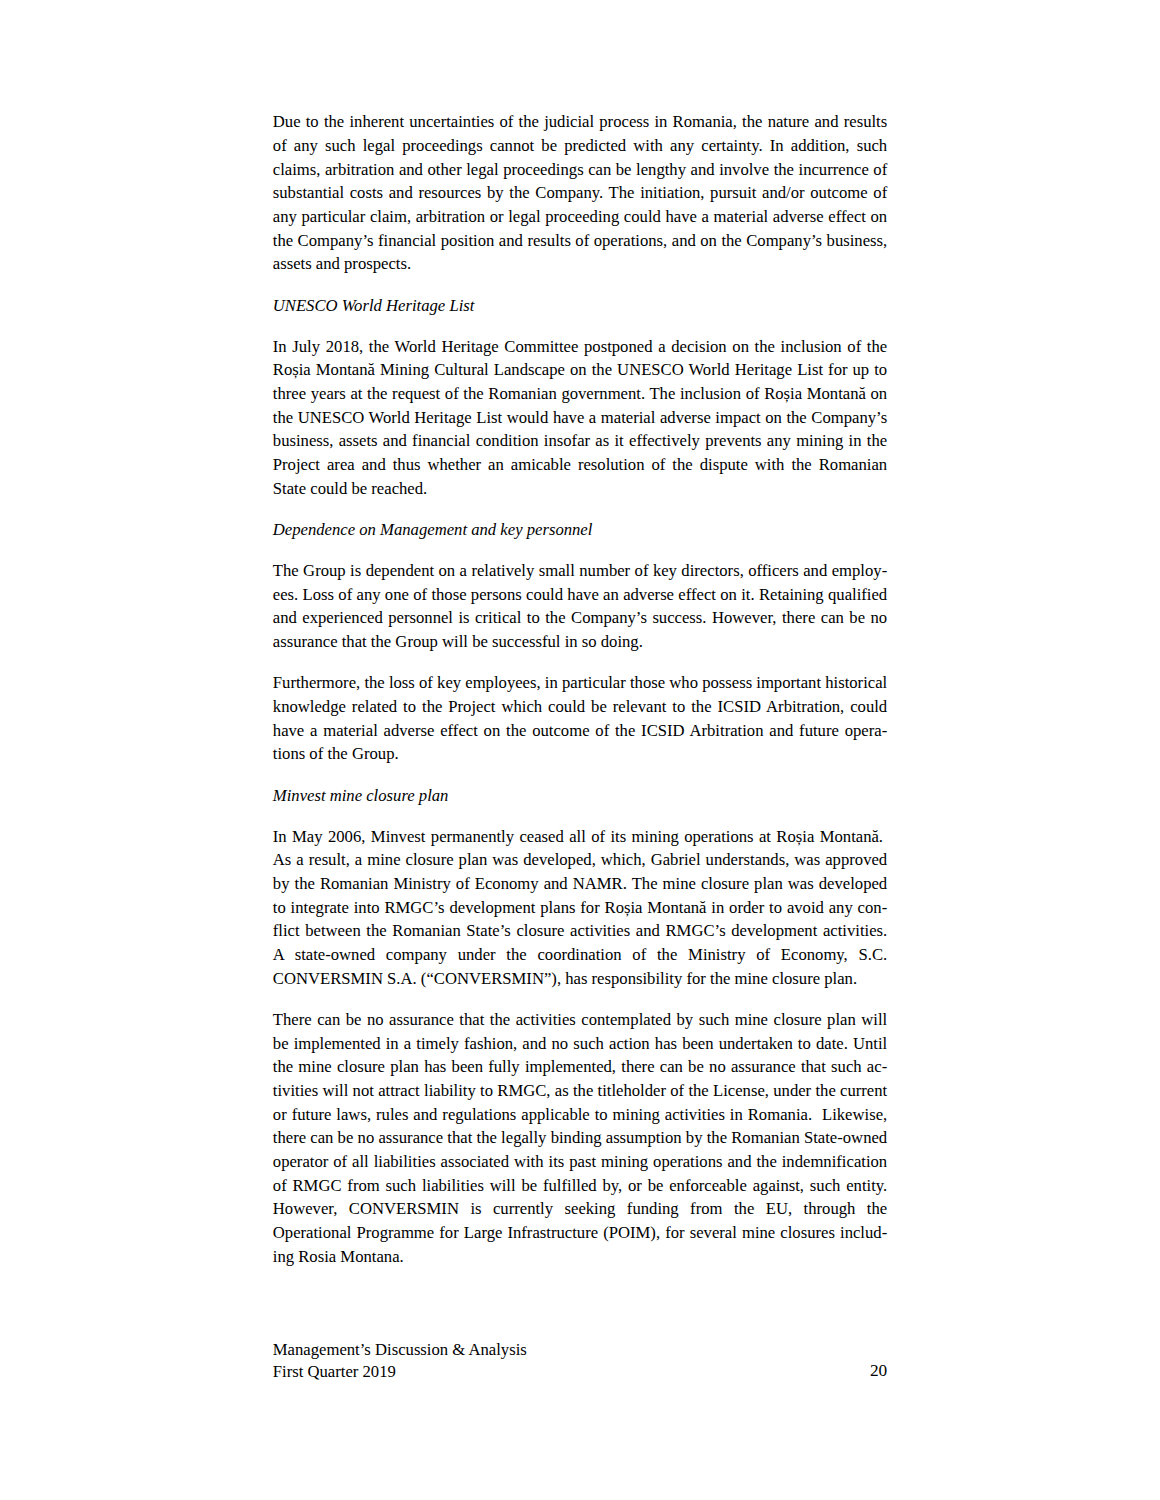Due to the inherent uncertainties of the judicial process in Romania, the nature and results of any such legal proceedings cannot be predicted with any certainty. In addition, such claims, arbitration and other legal proceedings can be lengthy and involve the incurrence of substantial costs and resources by the Company. The initiation, pursuit and/or outcome of any particular claim, arbitration or legal proceeding could have a material adverse effect on the Company’s financial position and results of operations, and on the Company’s business, assets and prospects.
UNESCO World Heritage List
In July 2018, the World Heritage Committee postponed a decision on the inclusion of the Roșia Montană Mining Cultural Landscape on the UNESCO World Heritage List for up to three years at the request of the Romanian government. The inclusion of Roșia Montană on the UNESCO World Heritage List would have a material adverse impact on the Company’s business, assets and financial condition insofar as it effectively prevents any mining in the Project area and thus whether an amicable resolution of the dispute with the Romanian State could be reached.
Dependence on Management and key personnel
The Group is dependent on a relatively small number of key directors, officers and employees. Loss of any one of those persons could have an adverse effect on it. Retaining qualified and experienced personnel is critical to the Company’s success. However, there can be no assurance that the Group will be successful in so doing.
Furthermore, the loss of key employees, in particular those who possess important historical knowledge related to the Project which could be relevant to the ICSID Arbitration, could have a material adverse effect on the outcome of the ICSID Arbitration and future operations of the Group.
Minvest mine closure plan
In May 2006, Minvest permanently ceased all of its mining operations at Roșia Montană. As a result, a mine closure plan was developed, which, Gabriel understands, was approved by the Romanian Ministry of Economy and NAMR. The mine closure plan was developed to integrate into RMGC’s development plans for Roșia Montană in order to avoid any conflict between the Romanian State’s closure activities and RMGC’s development activities. A state-owned company under the coordination of the Ministry of Economy, S.C. CONVERSMIN S.A. (“CONVERSMIN”), has responsibility for the mine closure plan.
There can be no assurance that the activities contemplated by such mine closure plan will be implemented in a timely fashion, and no such action has been undertaken to date. Until the mine closure plan has been fully implemented, there can be no assurance that such activities will not attract liability to RMGC, as the titleholder of the License, under the current or future laws, rules and regulations applicable to mining activities in Romania. Likewise, there can be no assurance that the legally binding assumption by the Romanian State-owned operator of all liabilities associated with its past mining operations and the indemnification of RMGC from such liabilities will be fulfilled by, or be enforceable against, such entity. However, CONVERSMIN is currently seeking funding from the EU, through the Operational Programme for Large Infrastructure (POIM), for several mine closures including Rosia Montana.
Management’s Discussion & Analysis
First Quarter 2019
20